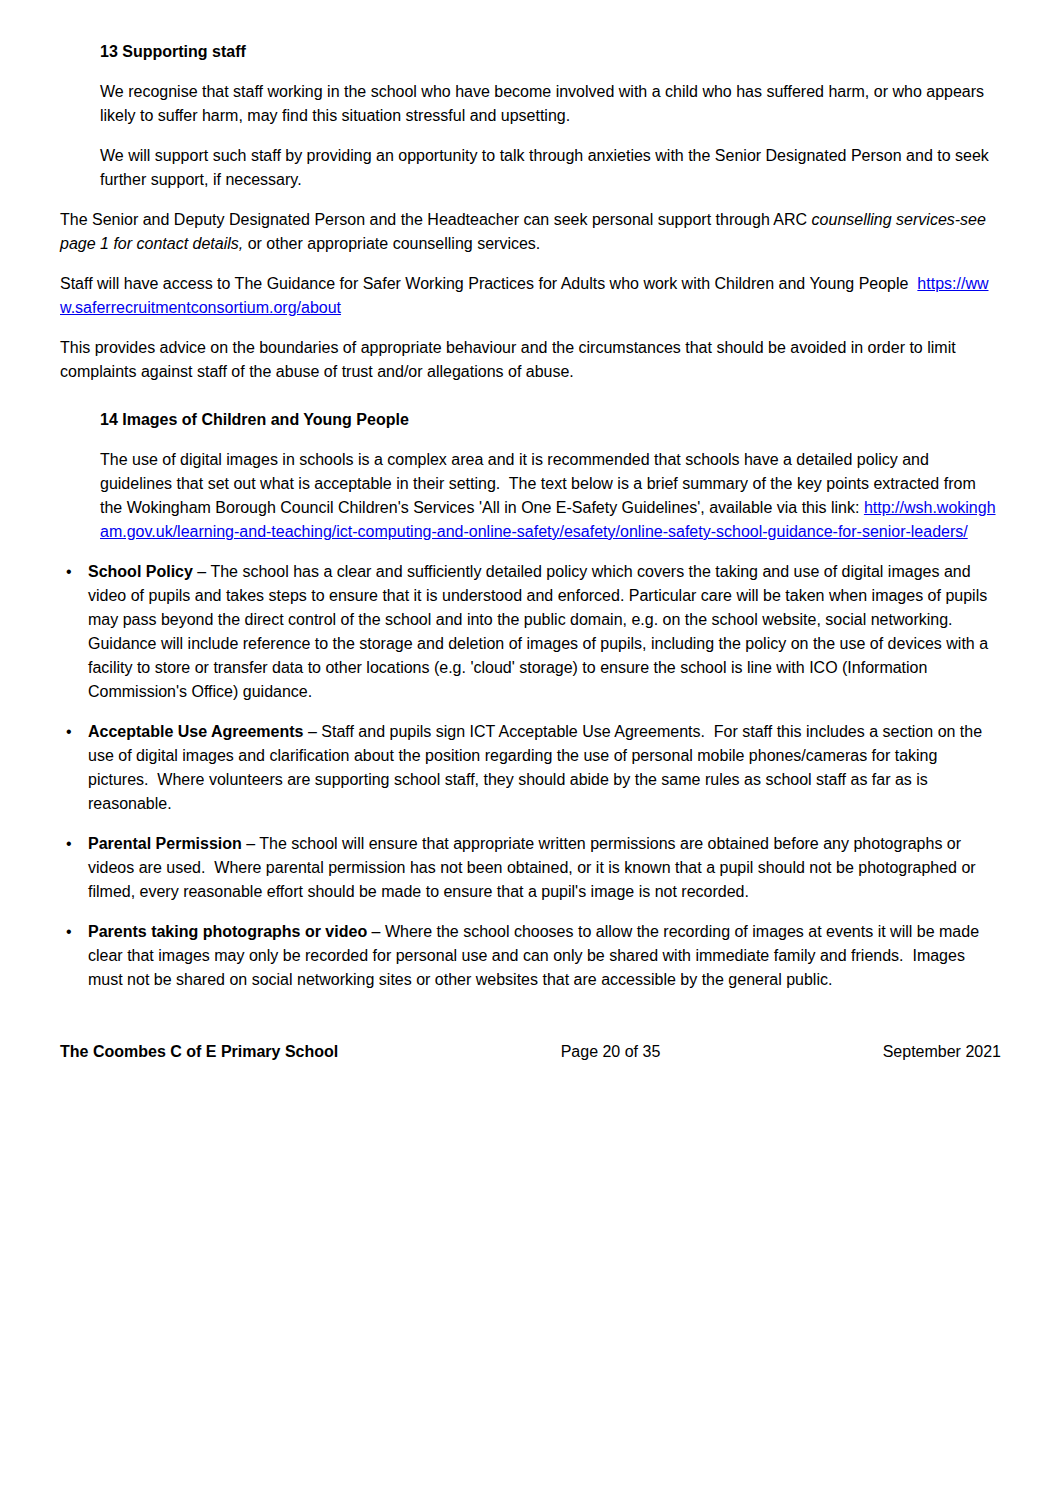13 Supporting staff
We recognise that staff working in the school who have become involved with a child who has suffered harm, or who appears likely to suffer harm, may find this situation stressful and upsetting.
We will support such staff by providing an opportunity to talk through anxieties with the Senior Designated Person and to seek further support, if necessary.
The Senior and Deputy Designated Person and the Headteacher can seek personal support through ARC counselling services-see page 1 for contact details, or other appropriate counselling services.
Staff will have access to The Guidance for Safer Working Practices for Adults who work with Children and Young People https://www.saferrecruitmentconsortium.org/about
This provides advice on the boundaries of appropriate behaviour and the circumstances that should be avoided in order to limit complaints against staff of the abuse of trust and/or allegations of abuse.
14 Images of Children and Young People
The use of digital images in schools is a complex area and it is recommended that schools have a detailed policy and guidelines that set out what is acceptable in their setting. The text below is a brief summary of the key points extracted from the Wokingham Borough Council Children's Services 'All in One E-Safety Guidelines', available via this link: http://wsh.wokingham.gov.uk/learning-and-teaching/ict-computing-and-online-safety/esafety/online-safety-school-guidance-for-senior-leaders/
School Policy – The school has a clear and sufficiently detailed policy which covers the taking and use of digital images and video of pupils and takes steps to ensure that it is understood and enforced. Particular care will be taken when images of pupils may pass beyond the direct control of the school and into the public domain, e.g. on the school website, social networking. Guidance will include reference to the storage and deletion of images of pupils, including the policy on the use of devices with a facility to store or transfer data to other locations (e.g. 'cloud' storage) to ensure the school is line with ICO (Information Commission's Office) guidance.
Acceptable Use Agreements – Staff and pupils sign ICT Acceptable Use Agreements. For staff this includes a section on the use of digital images and clarification about the position regarding the use of personal mobile phones/cameras for taking pictures. Where volunteers are supporting school staff, they should abide by the same rules as school staff as far as is reasonable.
Parental Permission – The school will ensure that appropriate written permissions are obtained before any photographs or videos are used. Where parental permission has not been obtained, or it is known that a pupil should not be photographed or filmed, every reasonable effort should be made to ensure that a pupil's image is not recorded.
Parents taking photographs or video – Where the school chooses to allow the recording of images at events it will be made clear that images may only be recorded for personal use and can only be shared with immediate family and friends. Images must not be shared on social networking sites or other websites that are accessible by the general public.
The Coombes C of E Primary School Page 20 of 35 September 2021